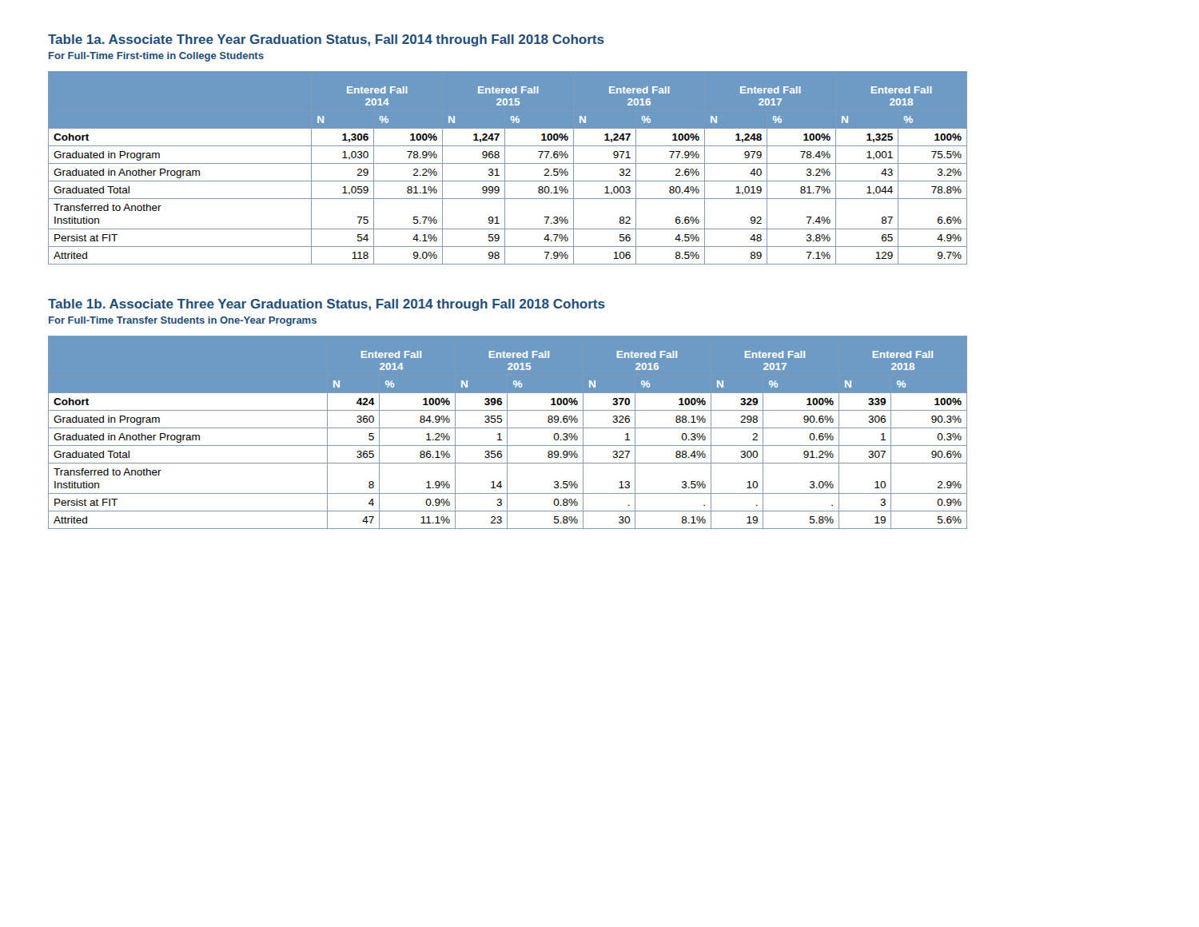Table 1a. Associate Three Year Graduation Status, Fall 2014 through Fall 2018 Cohorts
For Full-Time First-time in College Students
| | Entered Fall 2014 | Entered Fall 2015 | Entered Fall 2016 | Entered Fall 2017 | Entered Fall 2018 |
| --- | --- | --- | --- | --- | --- |
| | N | % | N | % | N | % | N | % | N | % |
| Cohort | 1,306 | 100% | 1,247 | 100% | 1,247 | 100% | 1,248 | 100% | 1,325 | 100% |
| Graduated in Program | 1,030 | 78.9% | 968 | 77.6% | 971 | 77.9% | 979 | 78.4% | 1,001 | 75.5% |
| Graduated in Another Program | 29 | 2.2% | 31 | 2.5% | 32 | 2.6% | 40 | 3.2% | 43 | 3.2% |
| Graduated Total | 1,059 | 81.1% | 999 | 80.1% | 1,003 | 80.4% | 1,019 | 81.7% | 1,044 | 78.8% |
| Transferred to Another Institution | 75 | 5.7% | 91 | 7.3% | 82 | 6.6% | 92 | 7.4% | 87 | 6.6% |
| Persist at FIT | 54 | 4.1% | 59 | 4.7% | 56 | 4.5% | 48 | 3.8% | 65 | 4.9% |
| Attrited | 118 | 9.0% | 98 | 7.9% | 106 | 8.5% | 89 | 7.1% | 129 | 9.7% |
Table 1b. Associate Three Year Graduation Status, Fall 2014 through Fall 2018 Cohorts
For Full-Time Transfer Students in One-Year Programs
| | Entered Fall 2014 | Entered Fall 2015 | Entered Fall 2016 | Entered Fall 2017 | Entered Fall 2018 |
| --- | --- | --- | --- | --- | --- |
| | N | % | N | % | N | % | N | % | N | % |
| Cohort | 424 | 100% | 396 | 100% | 370 | 100% | 329 | 100% | 339 | 100% |
| Graduated in Program | 360 | 84.9% | 355 | 89.6% | 326 | 88.1% | 298 | 90.6% | 306 | 90.3% |
| Graduated in Another Program | 5 | 1.2% | 1 | 0.3% | 1 | 0.3% | 2 | 0.6% | 1 | 0.3% |
| Graduated Total | 365 | 86.1% | 356 | 89.9% | 327 | 88.4% | 300 | 91.2% | 307 | 90.6% |
| Transferred to Another Institution | 8 | 1.9% | 14 | 3.5% | 13 | 3.5% | 10 | 3.0% | 10 | 2.9% |
| Persist at FIT | 4 | 0.9% | 3 | 0.8% | . | . | . | . | 3 | 0.9% |
| Attrited | 47 | 11.1% | 23 | 5.8% | 30 | 8.1% | 19 | 5.8% | 19 | 5.6% |